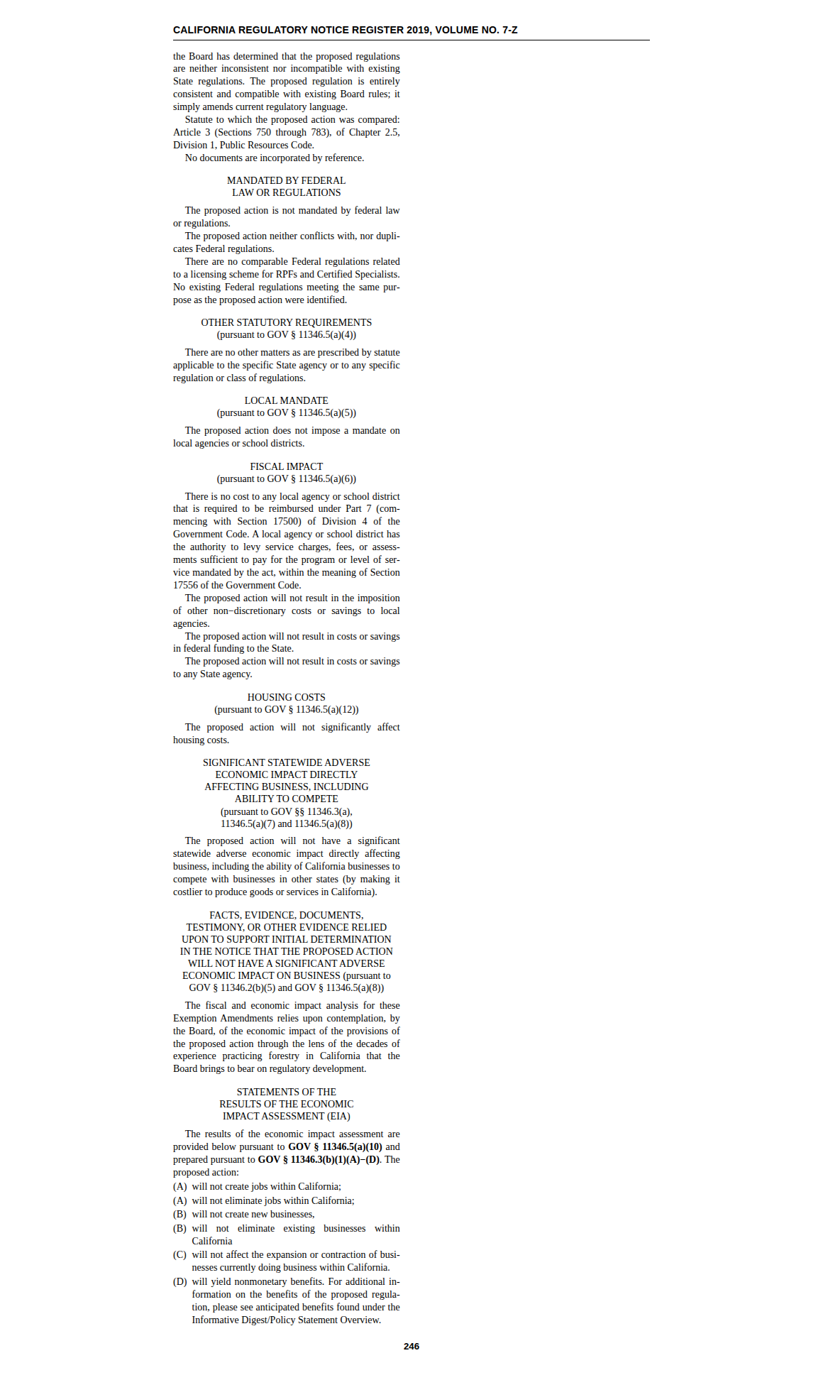CALIFORNIA REGULATORY NOTICE REGISTER 2019, VOLUME NO. 7-Z
the Board has determined that the proposed regulations are neither inconsistent nor incompatible with existing State regulations. The proposed regulation is entirely consistent and compatible with existing Board rules; it simply amends current regulatory language.
Statute to which the proposed action was compared: Article 3 (Sections 750 through 783), of Chapter 2.5, Division 1, Public Resources Code.
No documents are incorporated by reference.
Mandated by Federal
Law or Regulations
The proposed action is not mandated by federal law or regulations.
The proposed action neither conflicts with, nor duplicates Federal regulations.
There are no comparable Federal regulations related to a licensing scheme for RPFs and Certified Specialists. No existing Federal regulations meeting the same purpose as the proposed action were identified.
Other Statutory Requirements (pursuant to GOV § 11346.5(a)(4))
There are no other matters as are prescribed by statute applicable to the specific State agency or to any specific regulation or class of regulations.
Local Mandate (pursuant to GOV § 11346.5(a)(5))
The proposed action does not impose a mandate on local agencies or school districts.
Fiscal Impact (pursuant to GOV § 11346.5(a)(6))
There is no cost to any local agency or school district that is required to be reimbursed under Part 7 (commencing with Section 17500) of Division 4 of the Government Code. A local agency or school district has the authority to levy service charges, fees, or assessments sufficient to pay for the program or level of service mandated by the act, within the meaning of Section 17556 of the Government Code.
The proposed action will not result in the imposition of other non−discretionary costs or savings to local agencies.
The proposed action will not result in costs or savings in federal funding to the State.
The proposed action will not result in costs or savings to any State agency.
Housing Costs (pursuant to GOV § 11346.5(a)(12))
The proposed action will not significantly affect housing costs.
Significant Statewide Adverse
Economic Impact Directly
Affecting Business, Including
Ability to Compete (pursuant to GOV §§ 11346.3(a),
11346.5(a)(7) and 11346.5(a)(8))
The proposed action will not have a significant statewide adverse economic impact directly affecting business, including the ability of California businesses to compete with businesses in other states (by making it costlier to produce goods or services in California).
Facts, Evidence, Documents,
Testimony, or Other Evidence Relied
Upon to Support Initial Determination
in the Notice that the Proposed Action
Will Not Have a Significant Adverse
Economic Impact on Business (pursuant to GOV § 11346.2(b)(5) and GOV § 11346.5(a)(8))
The fiscal and economic impact analysis for these Exemption Amendments relies upon contemplation, by the Board, of the economic impact of the provisions of the proposed action through the lens of the decades of experience practicing forestry in California that the Board brings to bear on regulatory development.
Statements of the
Results of the Economic
Impact Assessment (EIA)
The results of the economic impact assessment are provided below pursuant to GOV § 11346.5(a)(10) and prepared pursuant to GOV § 11346.3(b)(1)(A)−(D). The proposed action:
(A) will not create jobs within California;
(A) will not eliminate jobs within California;
(B) will not create new businesses,
(B) will not eliminate existing businesses within California
(C) will not affect the expansion or contraction of businesses currently doing business within California.
(D) will yield nonmonetary benefits. For additional information on the benefits of the proposed regulation, please see anticipated benefits found under the Informative Digest/Policy Statement Overview.
246